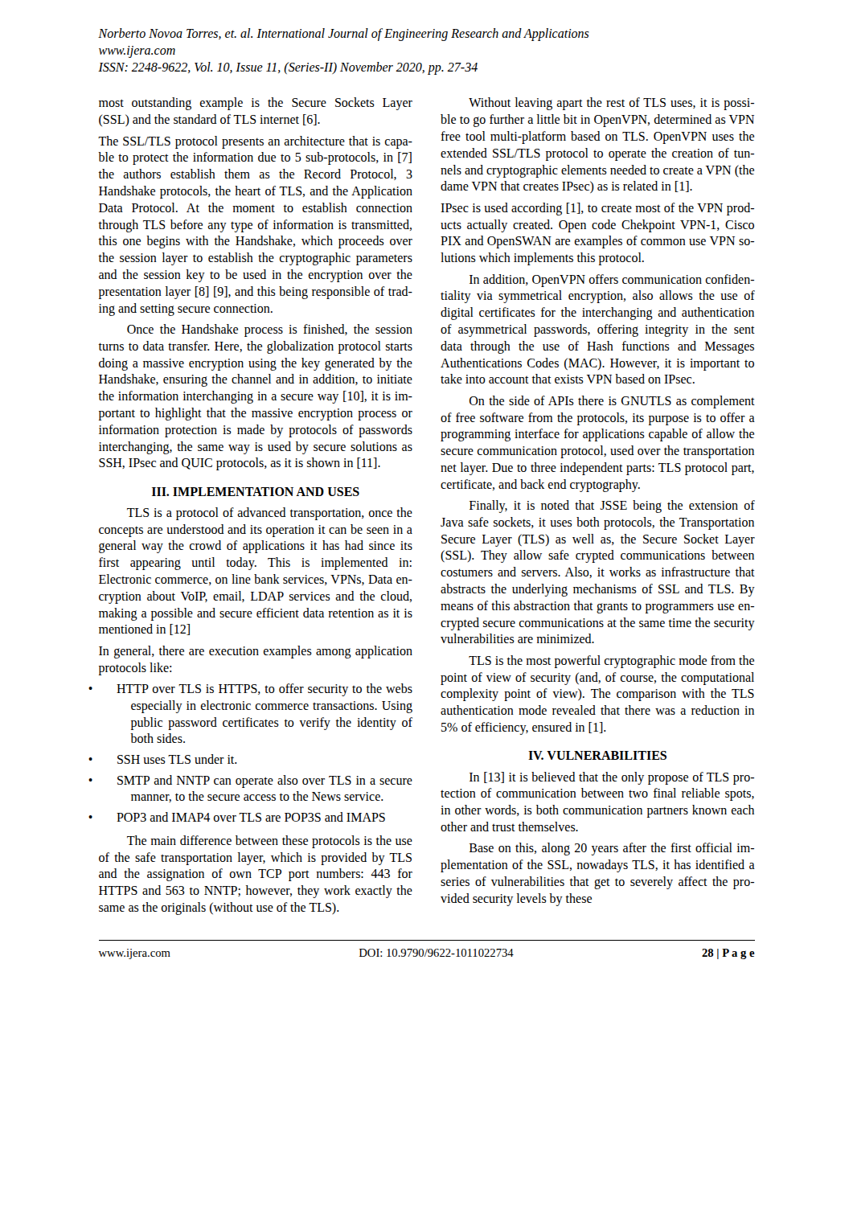Norberto Novoa Torres, et. al. International Journal of Engineering Research and Applications
www.ijera.com
ISSN: 2248-9622, Vol. 10, Issue 11, (Series-II) November 2020, pp. 27-34
most outstanding example is the Secure Sockets Layer (SSL) and the standard of TLS internet [6].
The SSL/TLS protocol presents an architecture that is capable to protect the information due to 5 sub-protocols, in [7] the authors establish them as the Record Protocol, 3 Handshake protocols, the heart of TLS, and the Application Data Protocol. At the moment to establish connection through TLS before any type of information is transmitted, this one begins with the Handshake, which proceeds over the session layer to establish the cryptographic parameters and the session key to be used in the encryption over the presentation layer [8] [9], and this being responsible of trading and setting secure connection.
Once the Handshake process is finished, the session turns to data transfer. Here, the globalization protocol starts doing a massive encryption using the key generated by the Handshake, ensuring the channel and in addition, to initiate the information interchanging in a secure way [10], it is important to highlight that the massive encryption process or information protection is made by protocols of passwords interchanging, the same way is used by secure solutions as SSH, IPsec and QUIC protocols, as it is shown in [11].
III. IMPLEMENTATION AND USES
TLS is a protocol of advanced transportation, once the concepts are understood and its operation it can be seen in a general way the crowd of applications it has had since its first appearing until today. This is implemented in: Electronic commerce, on line bank services, VPNs, Data encryption about VoIP, email, LDAP services and the cloud, making a possible and secure efficient data retention as it is mentioned in [12]
In general, there are execution examples among application protocols like:
HTTP over TLS is HTTPS, to offer security to the webs especially in electronic commerce transactions. Using public password certificates to verify the identity of both sides.
SSH uses TLS under it.
SMTP and NNTP can operate also over TLS in a secure manner, to the secure access to the News service.
POP3 and IMAP4 over TLS are POP3S and IMAPS
The main difference between these protocols is the use of the safe transportation layer, which is provided by TLS and the assignation of own TCP port numbers: 443 for HTTPS and 563 to NNTP; however, they work exactly the same as the originals (without use of the TLS).
Without leaving apart the rest of TLS uses, it is possible to go further a little bit in OpenVPN, determined as VPN free tool multi-platform based on TLS. OpenVPN uses the extended SSL/TLS protocol to operate the creation of tunnels and cryptographic elements needed to create a VPN (the dame VPN that creates IPsec) as is related in [1].
IPsec is used according [1], to create most of the VPN products actually created. Open code Chekpoint VPN-1, Cisco PIX and OpenSWAN are examples of common use VPN solutions which implements this protocol.
In addition, OpenVPN offers communication confidentiality via symmetrical encryption, also allows the use of digital certificates for the interchanging and authentication of asymmetrical passwords, offering integrity in the sent data through the use of Hash functions and Messages Authentications Codes (MAC). However, it is important to take into account that exists VPN based on IPsec.
On the side of APIs there is GNUTLS as complement of free software from the protocols, its purpose is to offer a programming interface for applications capable of allow the secure communication protocol, used over the transportation net layer. Due to three independent parts: TLS protocol part, certificate, and back end cryptography.
Finally, it is noted that JSSE being the extension of Java safe sockets, it uses both protocols, the Transportation Secure Layer (TLS) as well as, the Secure Socket Layer (SSL). They allow safe crypted communications between costumers and servers. Also, it works as infrastructure that abstracts the underlying mechanisms of SSL and TLS. By means of this abstraction that grants to programmers use encrypted secure communications at the same time the security vulnerabilities are minimized.
TLS is the most powerful cryptographic mode from the point of view of security (and, of course, the computational complexity point of view). The comparison with the TLS authentication mode revealed that there was a reduction in 5% of efficiency, ensured in [1].
IV. VULNERABILITIES
In [13] it is believed that the only propose of TLS protection of communication between two final reliable spots, in other words, is both communication partners known each other and trust themselves.
Base on this, along 20 years after the first official implementation of the SSL, nowadays TLS, it has identified a series of vulnerabilities that get to severely affect the provided security levels by these
www.ijera.com DOI: 10.9790/9622-1011022734 28 | P a g e